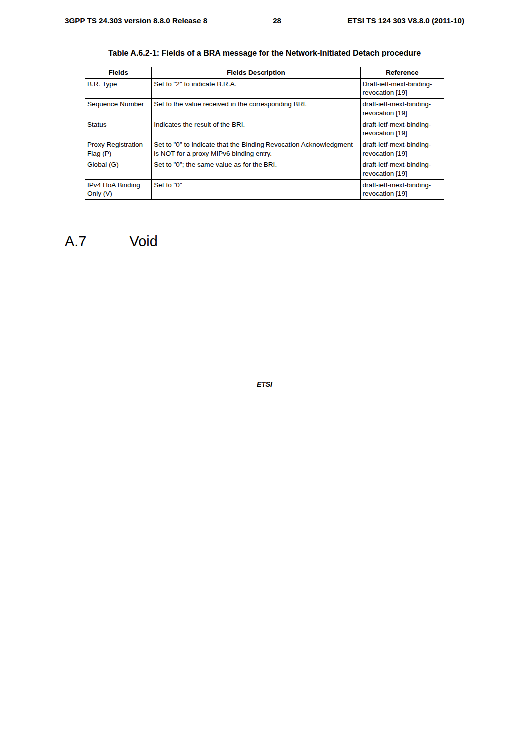3GPP TS 24.303 version 8.8.0 Release 8
28
ETSI TS 124 303 V8.8.0 (2011-10)
Table A.6.2-1: Fields of a BRA message for the Network-Initiated Detach procedure
| Fields | Fields Description | Reference |
| --- | --- | --- |
| B.R. Type | Set to "2" to indicate B.R.A. | Draft-ietf-mext-binding-revocation [19] |
| Sequence Number | Set to the value received in the corresponding BRI. | draft-ietf-mext-binding-revocation [19] |
| Status | Indicates the result of the BRI. | draft-ietf-mext-binding-revocation [19] |
| Proxy Registration Flag (P) | Set to "0" to indicate that the Binding Revocation Acknowledgment is NOT for a proxy MIPv6 binding entry. | draft-ietf-mext-binding-revocation [19] |
| Global (G) | Set to "0"; the same value as for the BRI. | draft-ietf-mext-binding-revocation [19] |
| IPv4 HoA Binding Only (V) | Set to "0" | draft-ietf-mext-binding-revocation [19] |
A.7 Void
ETSI